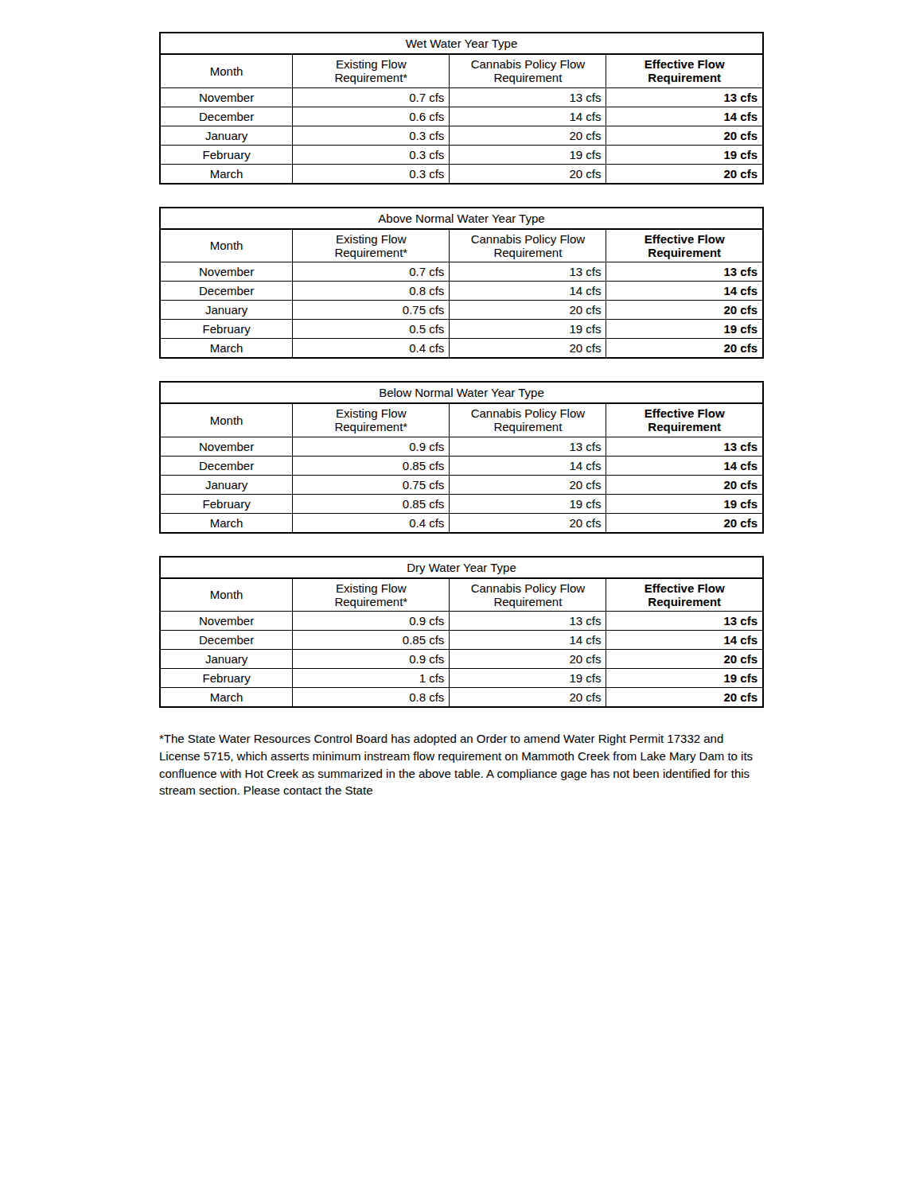Wet Water Year Type
| Month | Existing Flow Requirement* | Cannabis Policy Flow Requirement | Effective Flow Requirement |
| --- | --- | --- | --- |
| November | 0.7 cfs | 13 cfs | 13 cfs |
| December | 0.6 cfs | 14 cfs | 14 cfs |
| January | 0.3 cfs | 20 cfs | 20 cfs |
| February | 0.3 cfs | 19 cfs | 19 cfs |
| March | 0.3 cfs | 20 cfs | 20 cfs |
Above Normal Water Year Type
| Month | Existing Flow Requirement* | Cannabis Policy Flow Requirement | Effective Flow Requirement |
| --- | --- | --- | --- |
| November | 0.7 cfs | 13 cfs | 13 cfs |
| December | 0.8 cfs | 14 cfs | 14 cfs |
| January | 0.75 cfs | 20 cfs | 20 cfs |
| February | 0.5 cfs | 19 cfs | 19 cfs |
| March | 0.4 cfs | 20 cfs | 20 cfs |
Below Normal Water Year Type
| Month | Existing Flow Requirement* | Cannabis Policy Flow Requirement | Effective Flow Requirement |
| --- | --- | --- | --- |
| November | 0.9 cfs | 13 cfs | 13 cfs |
| December | 0.85 cfs | 14 cfs | 14 cfs |
| January | 0.75 cfs | 20 cfs | 20 cfs |
| February | 0.85 cfs | 19 cfs | 19 cfs |
| March | 0.4 cfs | 20 cfs | 20 cfs |
Dry Water Year Type
| Month | Existing Flow Requirement* | Cannabis Policy Flow Requirement | Effective Flow Requirement |
| --- | --- | --- | --- |
| November | 0.9 cfs | 13 cfs | 13 cfs |
| December | 0.85 cfs | 14 cfs | 14 cfs |
| January | 0.9 cfs | 20 cfs | 20 cfs |
| February | 1 cfs | 19 cfs | 19 cfs |
| March | 0.8 cfs | 20 cfs | 20 cfs |
*The State Water Resources Control Board has adopted an Order to amend Water Right Permit 17332 and License 5715, which asserts minimum instream flow requirement on Mammoth Creek from Lake Mary Dam to its confluence with Hot Creek as summarized in the above table. A compliance gage has not been identified for this stream section. Please contact the State